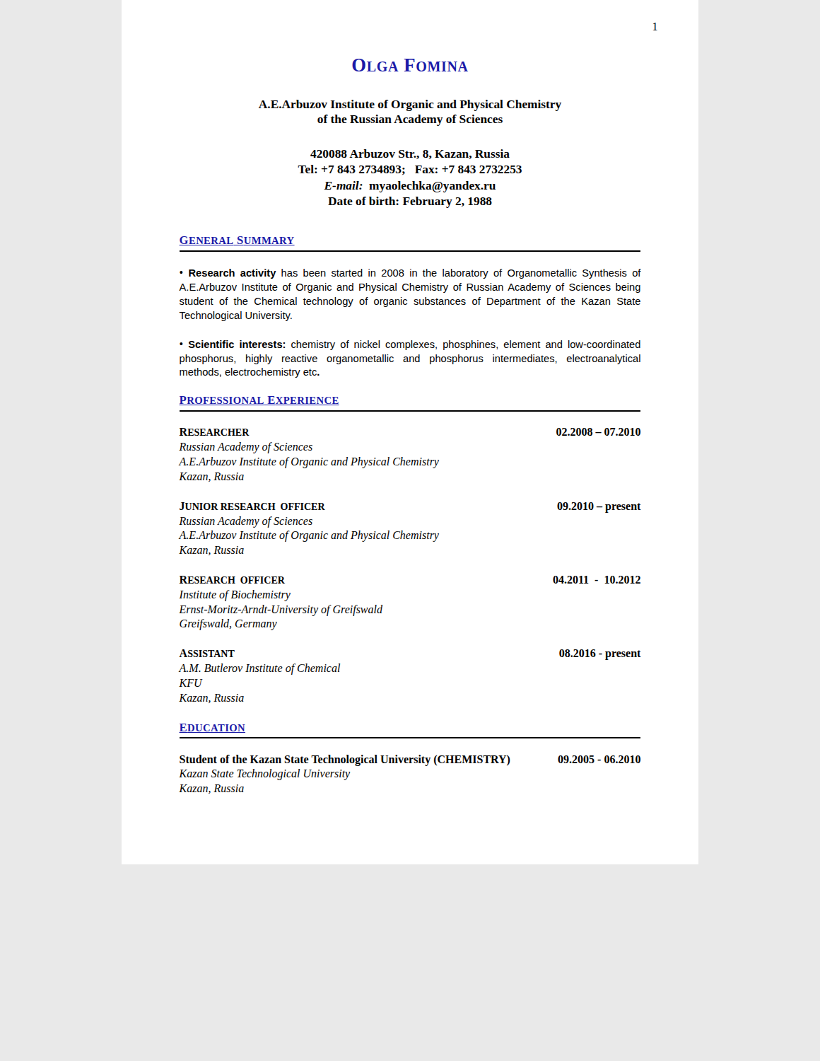1
OLGA FOMINA
A.E.Arbuzov Institute of Organic and Physical Chemistry
of the Russian Academy of Sciences
420088 Arbuzov Str., 8, Kazan, Russia
Tel: +7 843 2734893; Fax: +7 843 2732253
E-mail: myaolechka@yandex.ru
Date of birth: February 2, 1988
GENERAL SUMMARY
• Research activity has been started in 2008 in the laboratory of Organometallic Synthesis of A.E.Arbuzov Institute of Organic and Physical Chemistry of Russian Academy of Sciences being student of the Chemical technology of organic substances of Department of the Kazan State Technological University.
• Scientific interests: chemistry of nickel complexes, phosphines, element and low-coordinated phosphorus, highly reactive organometallic and phosphorus intermediates, electroanalytical methods, electrochemistry etc.
PROFESSIONAL EXPERIENCE
RESEARCHER
02.2008 – 07.2010
Russian Academy of Sciences
A.E.Arbuzov Institute of Organic and Physical Chemistry
Kazan, Russia
JUNIOR RESEARCH OFFICER
09.2010 – present
Russian Academy of Sciences
A.E.Arbuzov Institute of Organic and Physical Chemistry
Kazan, Russia
RESEARCH OFFICER
04.2011 - 10.2012
Institute of Biochemistry
Ernst-Moritz-Arndt-University of Greifswald
Greifswald, Germany
ASSISTANT
08.2016 - present
A.M. Butlerov Institute of Chemical
KFU
Kazan, Russia
EDUCATION
Student of the Kazan State Technological University (CHEMISTRY)
09.2005 - 06.2010
Kazan State Technological University
Kazan, Russia